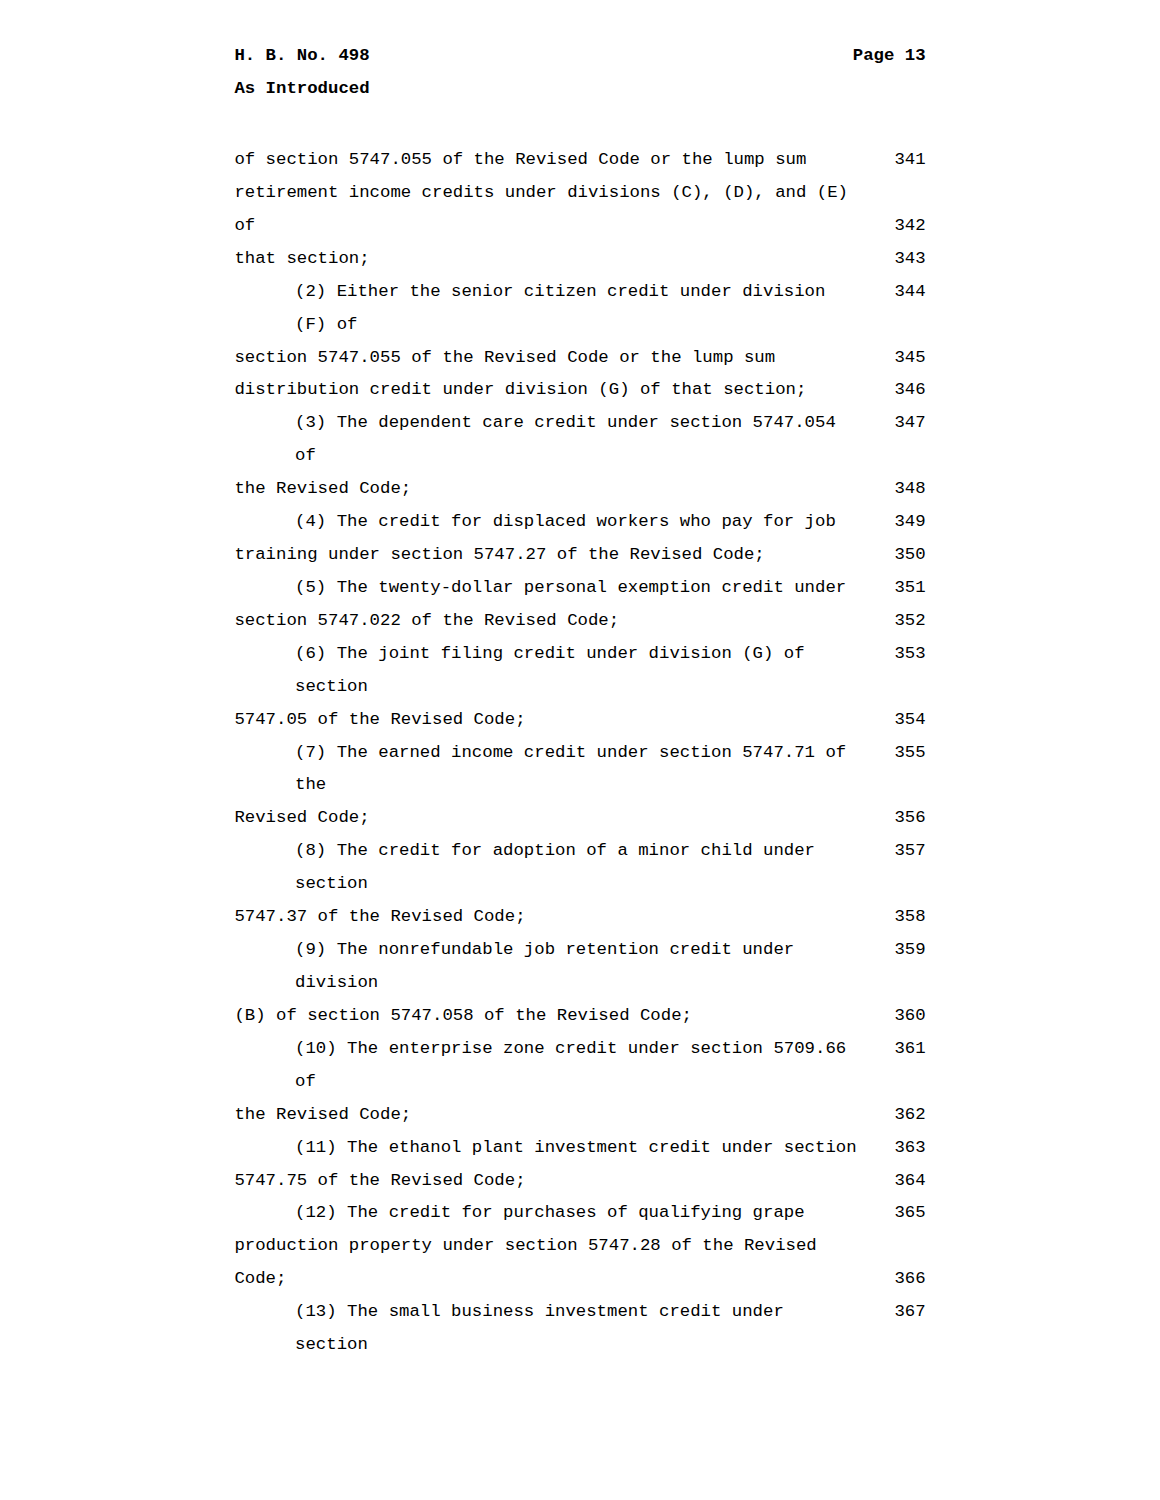H. B. No. 498 As Introduced
Page 13
of section 5747.055 of the Revised Code or the lump sum341
retirement income credits under divisions (C), (D), and (E) of342
that section;343
(2) Either the senior citizen credit under division (F) of 344
section 5747.055 of the Revised Code or the lump sum345
distribution credit under division (G) of that section;346
(3) The dependent care credit under section 5747.054 of 347
the Revised Code;348
(4) The credit for displaced workers who pay for job 349
training under section 5747.27 of the Revised Code;350
(5) The twenty-dollar personal exemption credit under 351
section 5747.022 of the Revised Code;352
(6) The joint filing credit under division (G) of section 353
5747.05 of the Revised Code;354
(7) The earned income credit under section 5747.71 of the 355
Revised Code;356
(8) The credit for adoption of a minor child under section 357
5747.37 of the Revised Code;358
(9) The nonrefundable job retention credit under division 359
(B) of section 5747.058 of the Revised Code;360
(10) The enterprise zone credit under section 5709.66 of 361
the Revised Code;362
(11) The ethanol plant investment credit under section 363
5747.75 of the Revised Code;364
(12) The credit for purchases of qualifying grape 365
production property under section 5747.28 of the Revised Code;366
(13) The small business investment credit under section 367